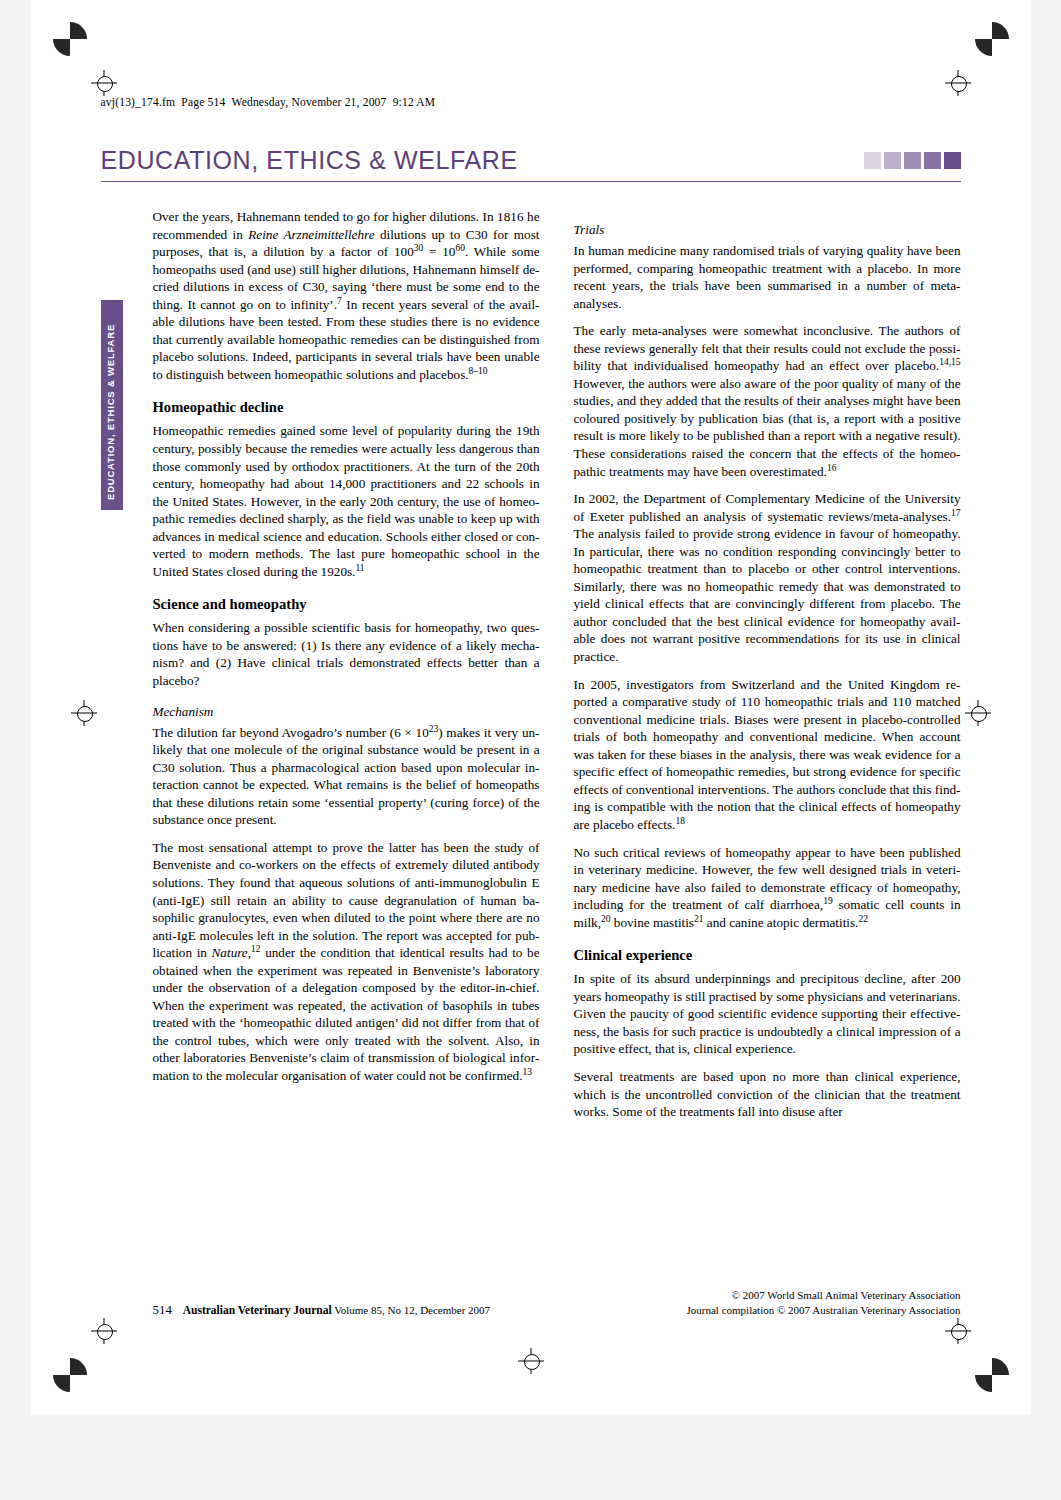avj(13)_174.fm Page 514 Wednesday, November 21, 2007 9:12 AM
EDUCATION, ETHICS & WELFARE
EDUCATION, ETHICS & WELFARE
Over the years, Hahnemann tended to go for higher dilutions. In 1816 he recommended in Reine Arzneimittellehre dilutions up to C30 for most purposes, that is, a dilution by a factor of 10030 = 1060. While some homeopaths used (and use) still higher dilutions, Hahnemann himself decried dilutions in excess of C30, saying ‘there must be some end to the thing. It cannot go on to infinity’.7 In recent years several of the available dilutions have been tested. From these studies there is no evidence that currently available homeopathic remedies can be distinguished from placebo solutions. Indeed, participants in several trials have been unable to distinguish between homeopathic solutions and placebos.8–10
Homeopathic decline
Homeopathic remedies gained some level of popularity during the 19th century, possibly because the remedies were actually less dangerous than those commonly used by orthodox practitioners. At the turn of the 20th century, homeopathy had about 14,000 practitioners and 22 schools in the United States. However, in the early 20th century, the use of homeopathic remedies declined sharply, as the field was unable to keep up with advances in medical science and education. Schools either closed or converted to modern methods. The last pure homeopathic school in the United States closed during the 1920s.11
Science and homeopathy
When considering a possible scientific basis for homeopathy, two questions have to be answered: (1) Is there any evidence of a likely mechanism? and (2) Have clinical trials demonstrated effects better than a placebo?
Mechanism
The dilution far beyond Avogadro’s number (6 × 1023) makes it very unlikely that one molecule of the original substance would be present in a C30 solution. Thus a pharmacological action based upon molecular interaction cannot be expected. What remains is the belief of homeopaths that these dilutions retain some ‘essential property’ (curing force) of the substance once present.
The most sensational attempt to prove the latter has been the study of Benveniste and co-workers on the effects of extremely diluted antibody solutions. They found that aqueous solutions of anti-immunoglobulin E (anti-IgE) still retain an ability to cause degranulation of human basophilic granulocytes, even when diluted to the point where there are no anti-IgE molecules left in the solution. The report was accepted for publication in Nature,12 under the condition that identical results had to be obtained when the experiment was repeated in Benveniste’s laboratory under the observation of a delegation composed by the editor-in-chief. When the experiment was repeated, the activation of basophils in tubes treated with the ‘homeopathic diluted antigen’ did not differ from that of the control tubes, which were only treated with the solvent. Also, in other laboratories Benveniste’s claim of transmission of biological information to the molecular organisation of water could not be confirmed.13
Trials
In human medicine many randomised trials of varying quality have been performed, comparing homeopathic treatment with a placebo. In more recent years, the trials have been summarised in a number of meta-analyses.
The early meta-analyses were somewhat inconclusive. The authors of these reviews generally felt that their results could not exclude the possibility that individualised homeopathy had an effect over placebo.14,15 However, the authors were also aware of the poor quality of many of the studies, and they added that the results of their analyses might have been coloured positively by publication bias (that is, a report with a positive result is more likely to be published than a report with a negative result). These considerations raised the concern that the effects of the homeopathic treatments may have been overestimated.16
In 2002, the Department of Complementary Medicine of the University of Exeter published an analysis of systematic reviews/meta-analyses.17 The analysis failed to provide strong evidence in favour of homeopathy. In particular, there was no condition responding convincingly better to homeopathic treatment than to placebo or other control interventions. Similarly, there was no homeopathic remedy that was demonstrated to yield clinical effects that are convincingly different from placebo. The author concluded that the best clinical evidence for homeopathy available does not warrant positive recommendations for its use in clinical practice.
In 2005, investigators from Switzerland and the United Kingdom reported a comparative study of 110 homeopathic trials and 110 matched conventional medicine trials. Biases were present in placebo-controlled trials of both homeopathy and conventional medicine. When account was taken for these biases in the analysis, there was weak evidence for a specific effect of homeopathic remedies, but strong evidence for specific effects of conventional interventions. The authors conclude that this finding is compatible with the notion that the clinical effects of homeopathy are placebo effects.18
No such critical reviews of homeopathy appear to have been published in veterinary medicine. However, the few well designed trials in veterinary medicine have also failed to demonstrate efficacy of homeopathy, including for the treatment of calf diarrhoea,19 somatic cell counts in milk,20 bovine mastitis21 and canine atopic dermatitis.22
Clinical experience
In spite of its absurd underpinnings and precipitous decline, after 200 years homeopathy is still practised by some physicians and veterinarians. Given the paucity of good scientific evidence supporting their effectiveness, the basis for such practice is undoubtedly a clinical impression of a positive effect, that is, clinical experience.
Several treatments are based upon no more than clinical experience, which is the uncontrolled conviction of the clinician that the treatment works. Some of the treatments fall into disuse after
514 Australian Veterinary Journal Volume 85, No 12, December 2007
© 2007 World Small Animal Veterinary Association
Journal compilation © 2007 Australian Veterinary Association